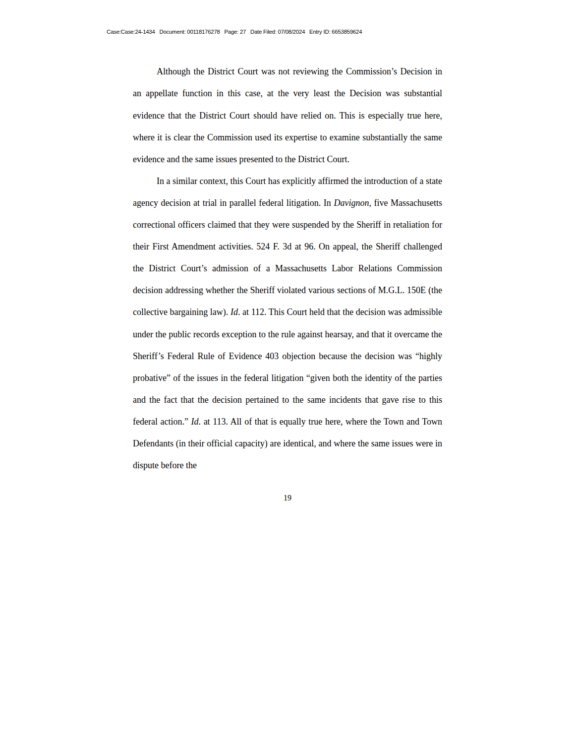Case:Case:24-1434 Document: 00118176278 Page: 27 Date Filed: 07/08/2024 Entry ID: 6653859624
Although the District Court was not reviewing the Commission’s Decision in an appellate function in this case, at the very least the Decision was substantial evidence that the District Court should have relied on. This is especially true here, where it is clear the Commission used its expertise to examine substantially the same evidence and the same issues presented to the District Court.
In a similar context, this Court has explicitly affirmed the introduction of a state agency decision at trial in parallel federal litigation. In Davignon, five Massachusetts correctional officers claimed that they were suspended by the Sheriff in retaliation for their First Amendment activities. 524 F. 3d at 96. On appeal, the Sheriff challenged the District Court’s admission of a Massachusetts Labor Relations Commission decision addressing whether the Sheriff violated various sections of M.G.L. 150E (the collective bargaining law). Id. at 112. This Court held that the decision was admissible under the public records exception to the rule against hearsay, and that it overcame the Sheriff’s Federal Rule of Evidence 403 objection because the decision was “highly probative” of the issues in the federal litigation “given both the identity of the parties and the fact that the decision pertained to the same incidents that gave rise to this federal action.” Id. at 113. All of that is equally true here, where the Town and Town Defendants (in their official capacity) are identical, and where the same issues were in dispute before the
19